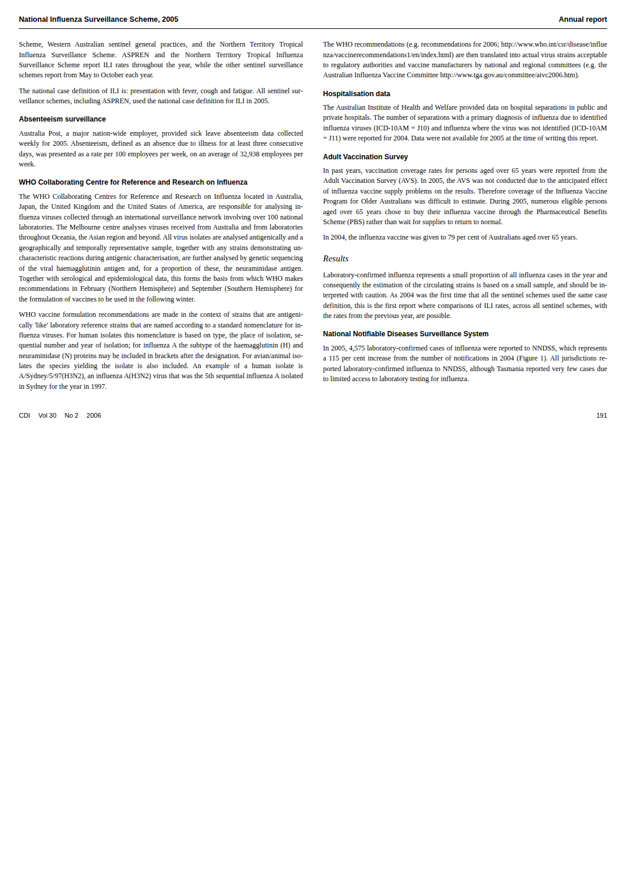National Influenza Surveillance Scheme, 2005
Annual report
Scheme, Western Australian sentinel general practices, and the Northern Territory Tropical Influenza Surveillance Scheme. ASPREN and the Northern Territory Tropical Influenza Surveillance Scheme report ILI rates throughout the year, while the other sentinel surveillance schemes report from May to October each year.
The national case definition of ILI is: presentation with fever, cough and fatigue. All sentinel surveillance schemes, including ASPREN, used the national case definition for ILI in 2005.
Absenteeism surveillance
Australia Post, a major nation-wide employer, provided sick leave absenteeism data collected weekly for 2005. Absenteeism, defined as an absence due to illness for at least three consecutive days, was presented as a rate per 100 employees per week, on an average of 32,938 employees per week.
WHO Collaborating Centre for Reference and Research on Influenza
The WHO Collaborating Centres for Reference and Research on Influenza located in Australia, Japan, the United Kingdom and the United States of America, are responsible for analysing influenza viruses collected through an international surveillance network involving over 100 national laboratories. The Melbourne centre analyses viruses received from Australia and from laboratories throughout Oceania, the Asian region and beyond. All virus isolates are analysed antigenically and a geographically and temporally representative sample, together with any strains demonstrating uncharacteristic reactions during antigenic characterisation, are further analysed by genetic sequencing of the viral haemagglutinin antigen and, for a proportion of these, the neuraminidase antigen. Together with serological and epidemiological data, this forms the basis from which WHO makes recommendations in February (Northern Hemisphere) and September (Southern Hemisphere) for the formulation of vaccines to be used in the following winter.
WHO vaccine formulation recommendations are made in the context of strains that are antigenically 'like' laboratory reference strains that are named according to a standard nomenclature for influenza viruses. For human isolates this nomenclature is based on type, the place of isolation, sequential number and year of isolation; for influenza A the subtype of the haemagglutinin (H) and neuraminidase (N) proteins may be included in brackets after the designation. For avian/animal isolates the species yielding the isolate is also included. An example of a human isolate is A/Sydney/5/97(H3N2), an influenza A(H3N2) virus that was the 5th sequential influenza A isolated in Sydney for the year in 1997.
The WHO recommendations (e.g. recommendations for 2006; http://www.who.int/csr/disease/influenza/vaccinerecommendations1/en/index.html) are then translated into actual virus strains acceptable to regulatory authorities and vaccine manufacturers by national and regional committees (e.g. the Australian Influenza Vaccine Committee http://www.tga.gov.au/committee/aivc2006.htm).
Hospitalisation data
The Australian Institute of Health and Welfare provided data on hospital separations in public and private hospitals. The number of separations with a primary diagnosis of influenza due to identified influenza viruses (ICD-10AM = J10) and influenza where the virus was not identified (ICD-10AM = J11) were reported for 2004. Data were not available for 2005 at the time of writing this report.
Adult Vaccination Survey
In past years, vaccination coverage rates for persons aged over 65 years were reported from the Adult Vaccination Survey (AVS). In 2005, the AVS was not conducted due to the anticipated effect of influenza vaccine supply problems on the results. Therefore coverage of the Influenza Vaccine Program for Older Australians was difficult to estimate. During 2005, numerous eligible persons aged over 65 years chose to buy their influenza vaccine through the Pharmaceutical Benefits Scheme (PBS) rather than wait for supplies to return to normal.
In 2004, the influenza vaccine was given to 79 per cent of Australians aged over 65 years.
Results
Laboratory-confirmed influenza represents a small proportion of all influenza cases in the year and consequently the estimation of the circulating strains is based on a small sample, and should be interpreted with caution. As 2004 was the first time that all the sentinel schemes used the same case definition, this is the first report where comparisons of ILI rates, across all sentinel schemes, with the rates from the previous year, are possible.
National Notifiable Diseases Surveillance System
In 2005, 4,575 laboratory-confirmed cases of influenza were reported to NNDSS, which represents a 115 per cent increase from the number of notifications in 2004 (Figure 1). All jurisdictions reported laboratory-confirmed influenza to NNDSS, although Tasmania reported very few cases due to limited access to laboratory testing for influenza.
CDI Vol 30 No 22006
191